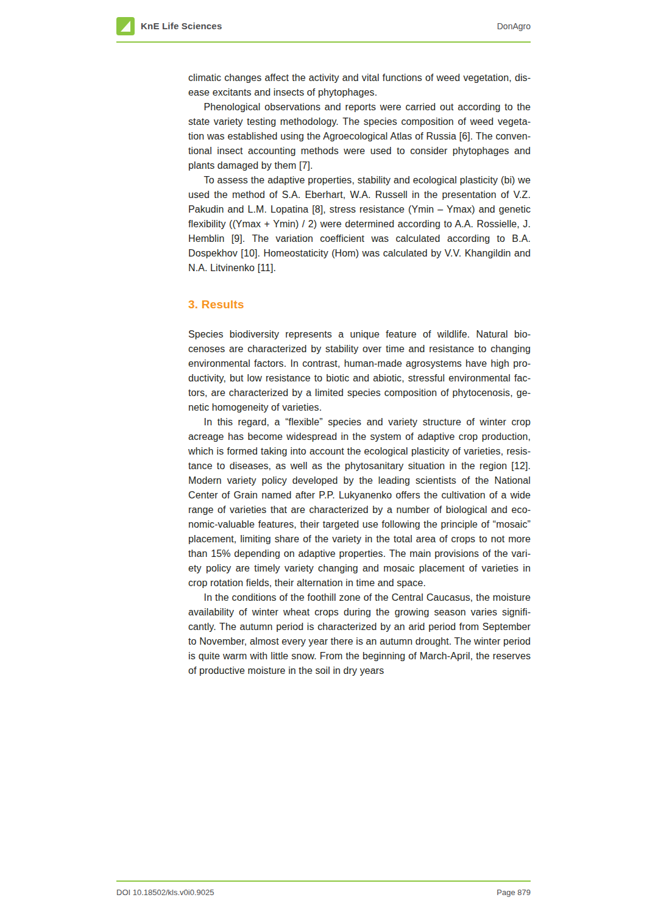KnE Life Sciences
DonAgro
climatic changes affect the activity and vital functions of weed vegetation, disease excitants and insects of phytophages.
Phenological observations and reports were carried out according to the state variety testing methodology. The species composition of weed vegetation was established using the Agroecological Atlas of Russia [6]. The conventional insect accounting methods were used to consider phytophages and plants damaged by them [7].
To assess the adaptive properties, stability and ecological plasticity (bi) we used the method of S.A. Eberhart, W.A. Russell in the presentation of V.Z. Pakudin and L.M. Lopatina [8], stress resistance (Ymin – Ymax) and genetic flexibility ((Ymax + Ymin) / 2) were determined according to A.A. Rossielle, J. Hemblin [9]. The variation coefficient was calculated according to B.A. Dospekhov [10]. Homeostaticity (Hom) was calculated by V.V. Khangildin and N.A. Litvinenko [11].
3. Results
Species biodiversity represents a unique feature of wildlife. Natural biocenoses are characterized by stability over time and resistance to changing environmental factors. In contrast, human-made agrosystems have high productivity, but low resistance to biotic and abiotic, stressful environmental factors, are characterized by a limited species composition of phytocenosis, genetic homogeneity of varieties.
In this regard, a “flexible” species and variety structure of winter crop acreage has become widespread in the system of adaptive crop production, which is formed taking into account the ecological plasticity of varieties, resistance to diseases, as well as the phytosanitary situation in the region [12]. Modern variety policy developed by the leading scientists of the National Center of Grain named after P.P. Lukyanenko offers the cultivation of a wide range of varieties that are characterized by a number of biological and economic-valuable features, their targeted use following the principle of “mosaic” placement, limiting share of the variety in the total area of crops to not more than 15% depending on adaptive properties. The main provisions of the variety policy are timely variety changing and mosaic placement of varieties in crop rotation fields, their alternation in time and space.
In the conditions of the foothill zone of the Central Caucasus, the moisture availability of winter wheat crops during the growing season varies significantly. The autumn period is characterized by an arid period from September to November, almost every year there is an autumn drought. The winter period is quite warm with little snow. From the beginning of March-April, the reserves of productive moisture in the soil in dry years
DOI 10.18502/kls.v0i0.9025
Page 879